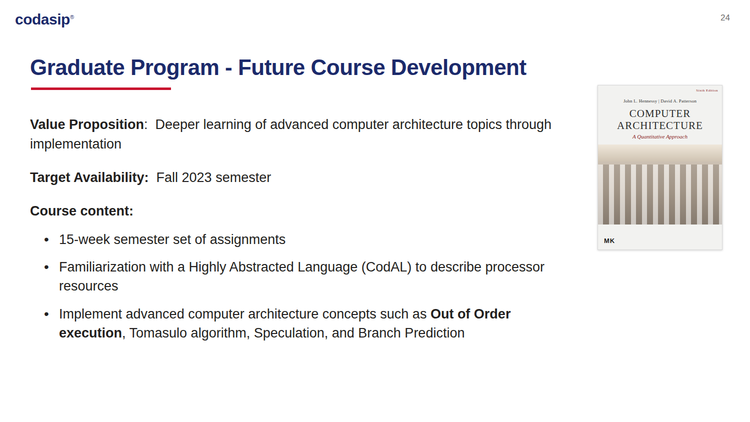codasip®
24
Graduate Program - Future Course Development
Value Proposition: Deeper learning of advanced computer architecture topics through implementation
Target Availability: Fall 2023 semester
Course content:
15-week semester set of assignments
Familiarization with a Highly Abstracted Language (CodAL) to describe processor resources
Implement advanced computer architecture concepts such as Out of Order execution, Tomasulo algorithm, Speculation, and Branch Prediction
Sixth Edition
John L. Hennessy | David A. Patterson
COMPUTER
ARCHITECTURE
A Quantitative Approach
MK